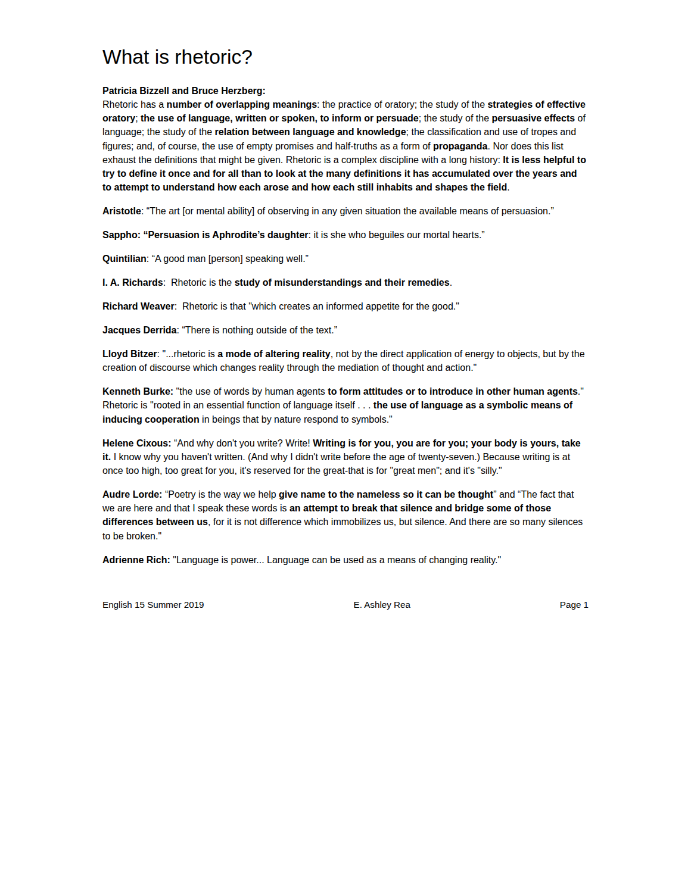What is rhetoric?
Patricia Bizzell and Bruce Herzberg:
Rhetoric has a number of overlapping meanings: the practice of oratory; the study of the strategies of effective oratory; the use of language, written or spoken, to inform or persuade; the study of the persuasive effects of language; the study of the relation between language and knowledge; the classification and use of tropes and figures; and, of course, the use of empty promises and half-truths as a form of propaganda. Nor does this list exhaust the definitions that might be given. Rhetoric is a complex discipline with a long history: It is less helpful to try to define it once and for all than to look at the many definitions it has accumulated over the years and to attempt to understand how each arose and how each still inhabits and shapes the field.
Aristotle: “The art [or mental ability] of observing in any given situation the available means of persuasion.”
Sappho: “Persuasion is Aphrodite’s daughter: it is she who beguiles our mortal hearts.”
Quintilian: “A good man [person] speaking well.”
I. A. Richards: Rhetoric is the study of misunderstandings and their remedies.
Richard Weaver: Rhetoric is that "which creates an informed appetite for the good."
Jacques Derrida: “There is nothing outside of the text.”
Lloyd Bitzer: "...rhetoric is a mode of altering reality, not by the direct application of energy to objects, but by the creation of discourse which changes reality through the mediation of thought and action."
Kenneth Burke: "the use of words by human agents to form attitudes or to introduce in other human agents." Rhetoric is "rooted in an essential function of language itself . . . the use of language as a symbolic means of inducing cooperation in beings that by nature respond to symbols."
Helene Cixous: “And why don't you write? Write! Writing is for you, you are for you; your body is yours, take it. I know why you haven't written. (And why I didn't write before the age of twenty-seven.) Because writing is at once too high, too great for you, it's reserved for the great-that is for "great men"; and it's "silly."
Audre Lorde: “Poetry is the way we help give name to the nameless so it can be thought” and “The fact that we are here and that I speak these words is an attempt to break that silence and bridge some of those differences between us, for it is not difference which immobilizes us, but silence. And there are so many silences to be broken."
Adrienne Rich: "Language is power... Language can be used as a means of changing reality."
English 15 Summer 2019 E. Ashley Rea Page 1